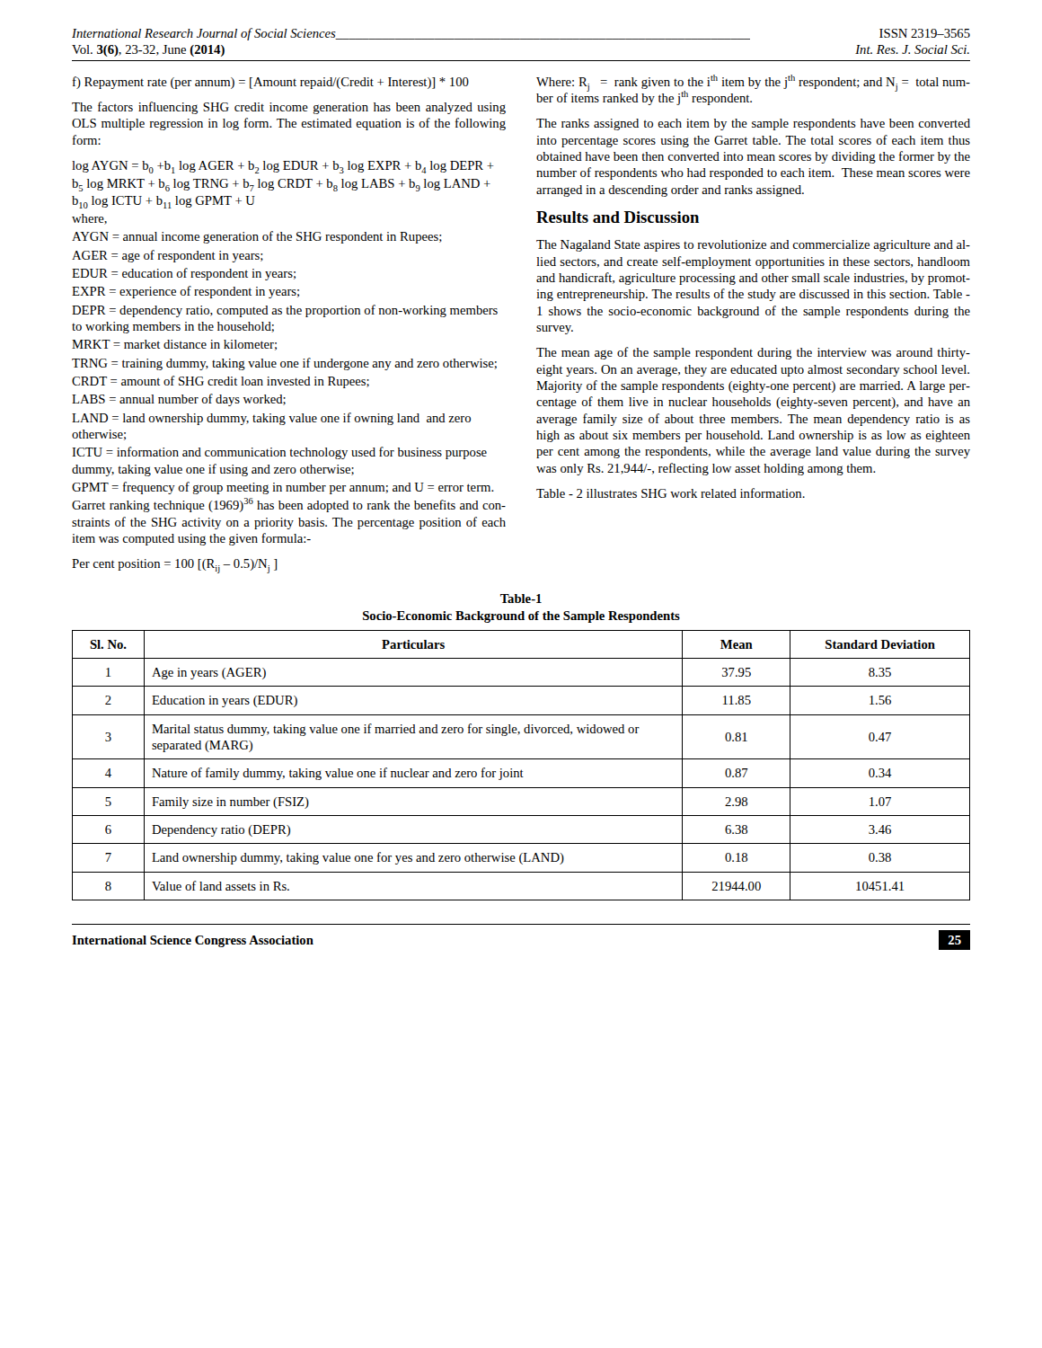International Research Journal of Social Sciences_______________________________________________________________
ISSN 2319–3565
Vol. 3(6), 23-32, June (2014)
Int. Res. J. Social Sci.
f) Repayment rate (per annum) = [Amount repaid/(Credit + Interest)] * 100
The factors influencing SHG credit income generation has been analyzed using OLS multiple regression in log form. The estimated equation is of the following form:
log AYGN = b0 +b1 log AGER + b2 log EDUR + b3 log EXPR + b4 log DEPR +
b5 log MRKT + b6 log TRNG + b7 log CRDT + b8 log LABS + b9 log LAND + b10 log ICTU + b11 log GPMT + U
where,
AYGN = annual income generation of the SHG respondent in Rupees;
AGER = age of respondent in years;
EDUR = education of respondent in years;
EXPR = experience of respondent in years;
DEPR = dependency ratio, computed as the proportion of non-working members to working members in the household;
MRKT = market distance in kilometer;
TRNG = training dummy, taking value one if undergone any and zero otherwise;
CRDT = amount of SHG credit loan invested in Rupees;
LABS = annual number of days worked;
LAND = land ownership dummy, taking value one if owning land and zero otherwise;
ICTU = information and communication technology used for business purpose dummy, taking value one if using and zero otherwise;
GPMT = frequency of group meeting in number per annum; and U = error term.
Garret ranking technique (1969)36 has been adopted to rank the benefits and constraints of the SHG activity on a priority basis. The percentage position of each item was computed using the given formula:-
Per cent position = 100 [(Rij – 0.5)/Nj ]
Where: Rj = rank given to the ith item by the jth respondent; and Nj = total number of items ranked by the jth respondent.
The ranks assigned to each item by the sample respondents have been converted into percentage scores using the Garret table. The total scores of each item thus obtained have been then converted into mean scores by dividing the former by the number of respondents who had responded to each item. These mean scores were arranged in a descending order and ranks assigned.
Results and Discussion
The Nagaland State aspires to revolutionize and commercialize agriculture and allied sectors, and create self-employment opportunities in these sectors, handloom and handicraft, agriculture processing and other small scale industries, by promoting entrepreneurship. The results of the study are discussed in this section. Table - 1 shows the socio-economic background of the sample respondents during the survey.
The mean age of the sample respondent during the interview was around thirty-eight years. On an average, they are educated upto almost secondary school level. Majority of the sample respondents (eighty-one percent) are married. A large percentage of them live in nuclear households (eighty-seven percent), and have an average family size of about three members. The mean dependency ratio is as high as about six members per household. Land ownership is as low as eighteen per cent among the respondents, while the average land value during the survey was only Rs. 21,944/-, reflecting low asset holding among them.
Table - 2 illustrates SHG work related information.
Table-1
Socio-Economic Background of the Sample Respondents
| Sl. No. | Particulars | Mean | Standard Deviation |
| --- | --- | --- | --- |
| 1 | Age in years (AGER) | 37.95 | 8.35 |
| 2 | Education in years (EDUR) | 11.85 | 1.56 |
| 3 | Marital status dummy, taking value one if married and zero for single, divorced, widowed or separated (MARG) | 0.81 | 0.47 |
| 4 | Nature of family dummy, taking value one if nuclear and zero for joint | 0.87 | 0.34 |
| 5 | Family size in number (FSIZ) | 2.98 | 1.07 |
| 6 | Dependency ratio (DEPR) | 6.38 | 3.46 |
| 7 | Land ownership dummy, taking value one for yes and zero otherwise (LAND) | 0.18 | 0.38 |
| 8 | Value of land assets in Rs. | 21944.00 | 10451.41 |
International Science Congress Association
25